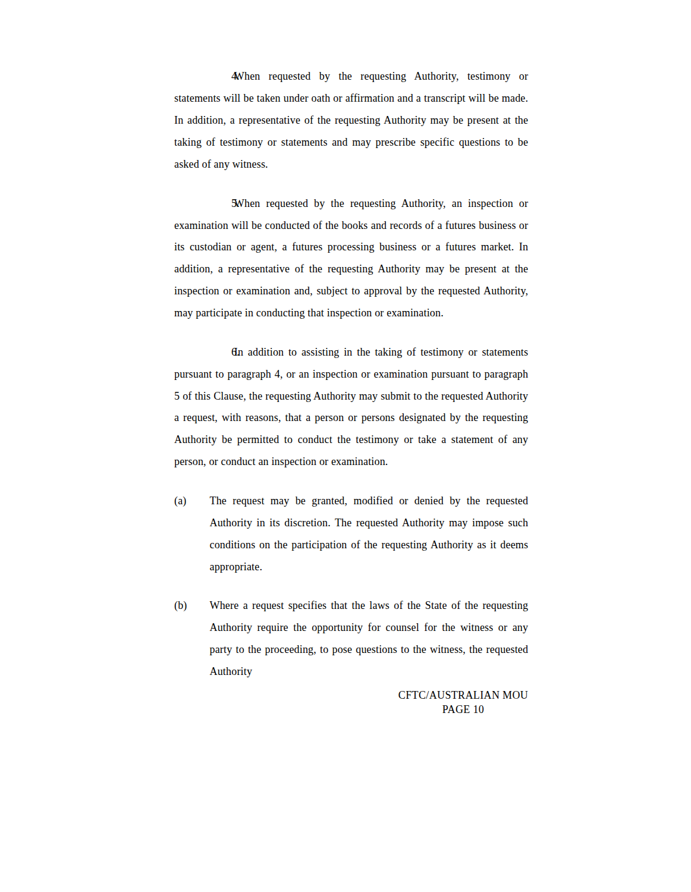4. When requested by the requesting Authority, testimony or statements will be taken under oath or affirmation and a transcript will be made. In addition, a representative of the requesting Authority may be present at the taking of testimony or statements and may prescribe specific questions to be asked of any witness.
5. When requested by the requesting Authority, an inspection or examination will be conducted of the books and records of a futures business or its custodian or agent, a futures processing business or a futures market. In addition, a representative of the requesting Authority may be present at the inspection or examination and, subject to approval by the requested Authority, may participate in conducting that inspection or examination.
6. In addition to assisting in the taking of testimony or statements pursuant to paragraph 4, or an inspection or examination pursuant to paragraph 5 of this Clause, the requesting Authority may submit to the requested Authority a request, with reasons, that a person or persons designated by the requesting Authority be permitted to conduct the testimony or take a statement of any person, or conduct an inspection or examination.
(a) The request may be granted, modified or denied by the requested Authority in its discretion. The requested Authority may impose such conditions on the participation of the requesting Authority as it deems appropriate.
(b) Where a request specifies that the laws of the State of the requesting Authority require the opportunity for counsel for the witness or any party to the proceeding, to pose questions to the witness, the requested Authority
CFTC/AUSTRALIAN MOU
PAGE 10